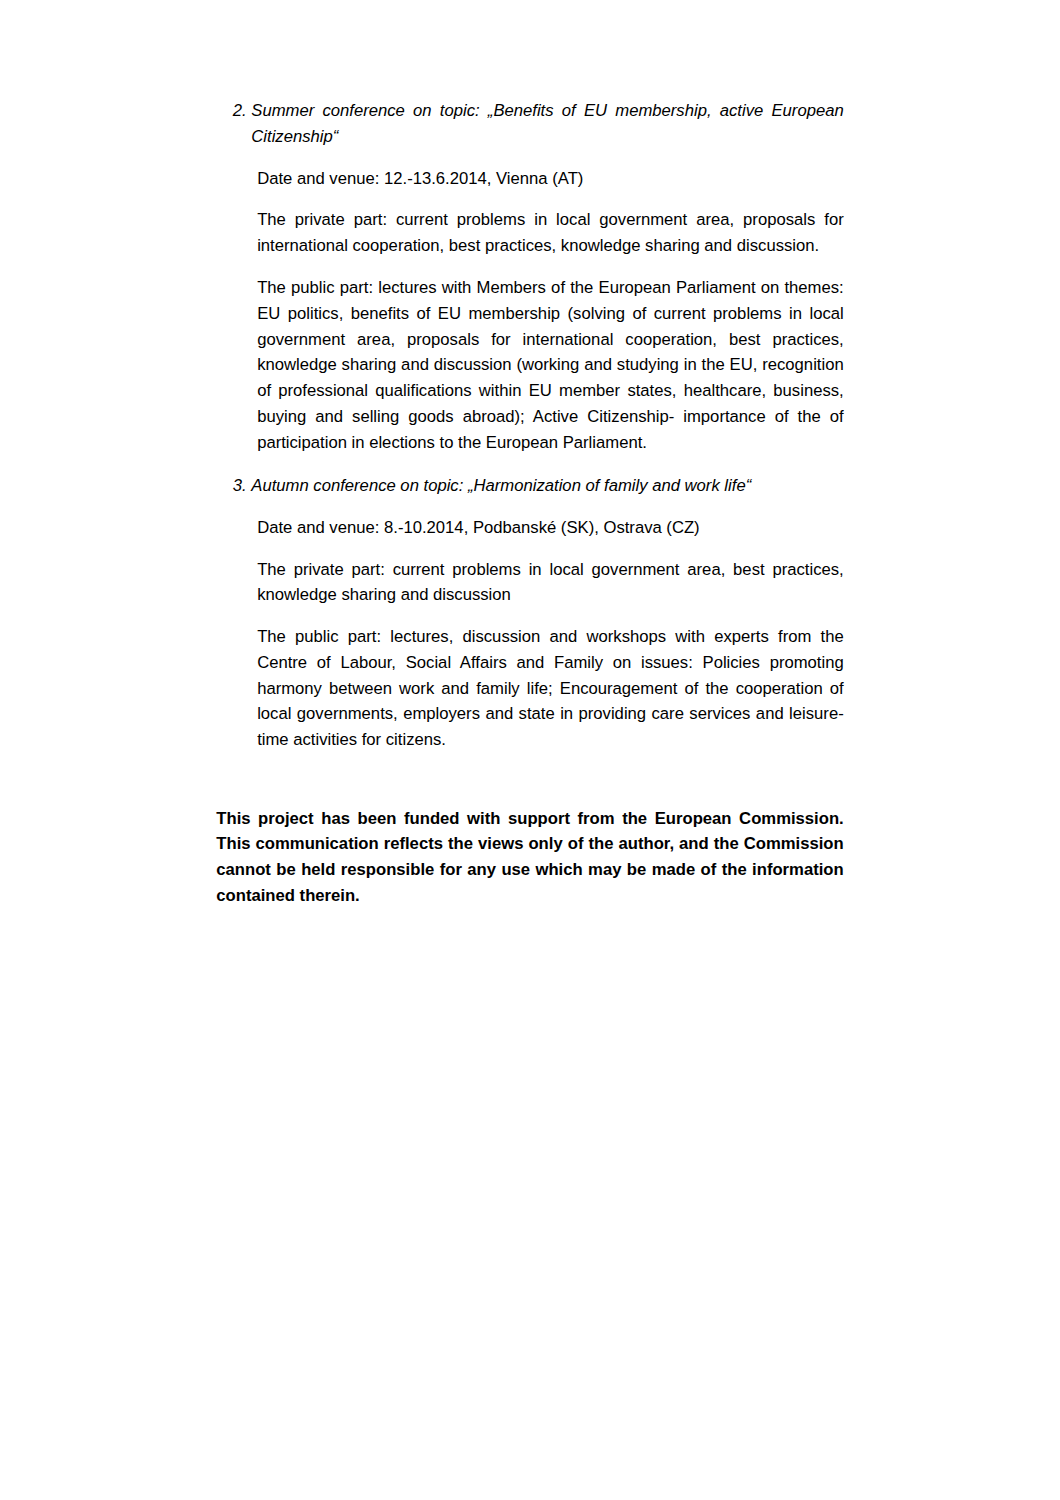Summer conference on topic: „Benefits of EU membership, active European Citizenship“
Date and venue: 12.-13.6.2014, Vienna (AT)
The private part: current problems in local government area, proposals for international cooperation, best practices, knowledge sharing and discussion.
The public part: lectures with Members of the European Parliament on themes: EU politics, benefits of EU membership (solving of current problems in local government area, proposals for international cooperation, best practices, knowledge sharing and discussion (working and studying in the EU, recognition of professional qualifications within EU member states, healthcare, business, buying and selling goods abroad); Active Citizenship- importance of the of participation in elections to the European Parliament.
Autumn conference on topic: „Harmonization of family and work life“
Date and venue: 8.-10.2014, Podbanské (SK), Ostrava (CZ)
The private part: current problems in local government area, best practices, knowledge sharing and discussion
The public part: lectures, discussion and workshops with experts from the Centre of Labour, Social Affairs and Family on issues: Policies promoting harmony between work and family life; Encouragement of the cooperation of local governments, employers and state in providing care services and leisure-time activities for citizens.
This project has been funded with support from the European Commission. This communication reflects the views only of the author, and the Commission cannot be held responsible for any use which may be made of the information contained therein.